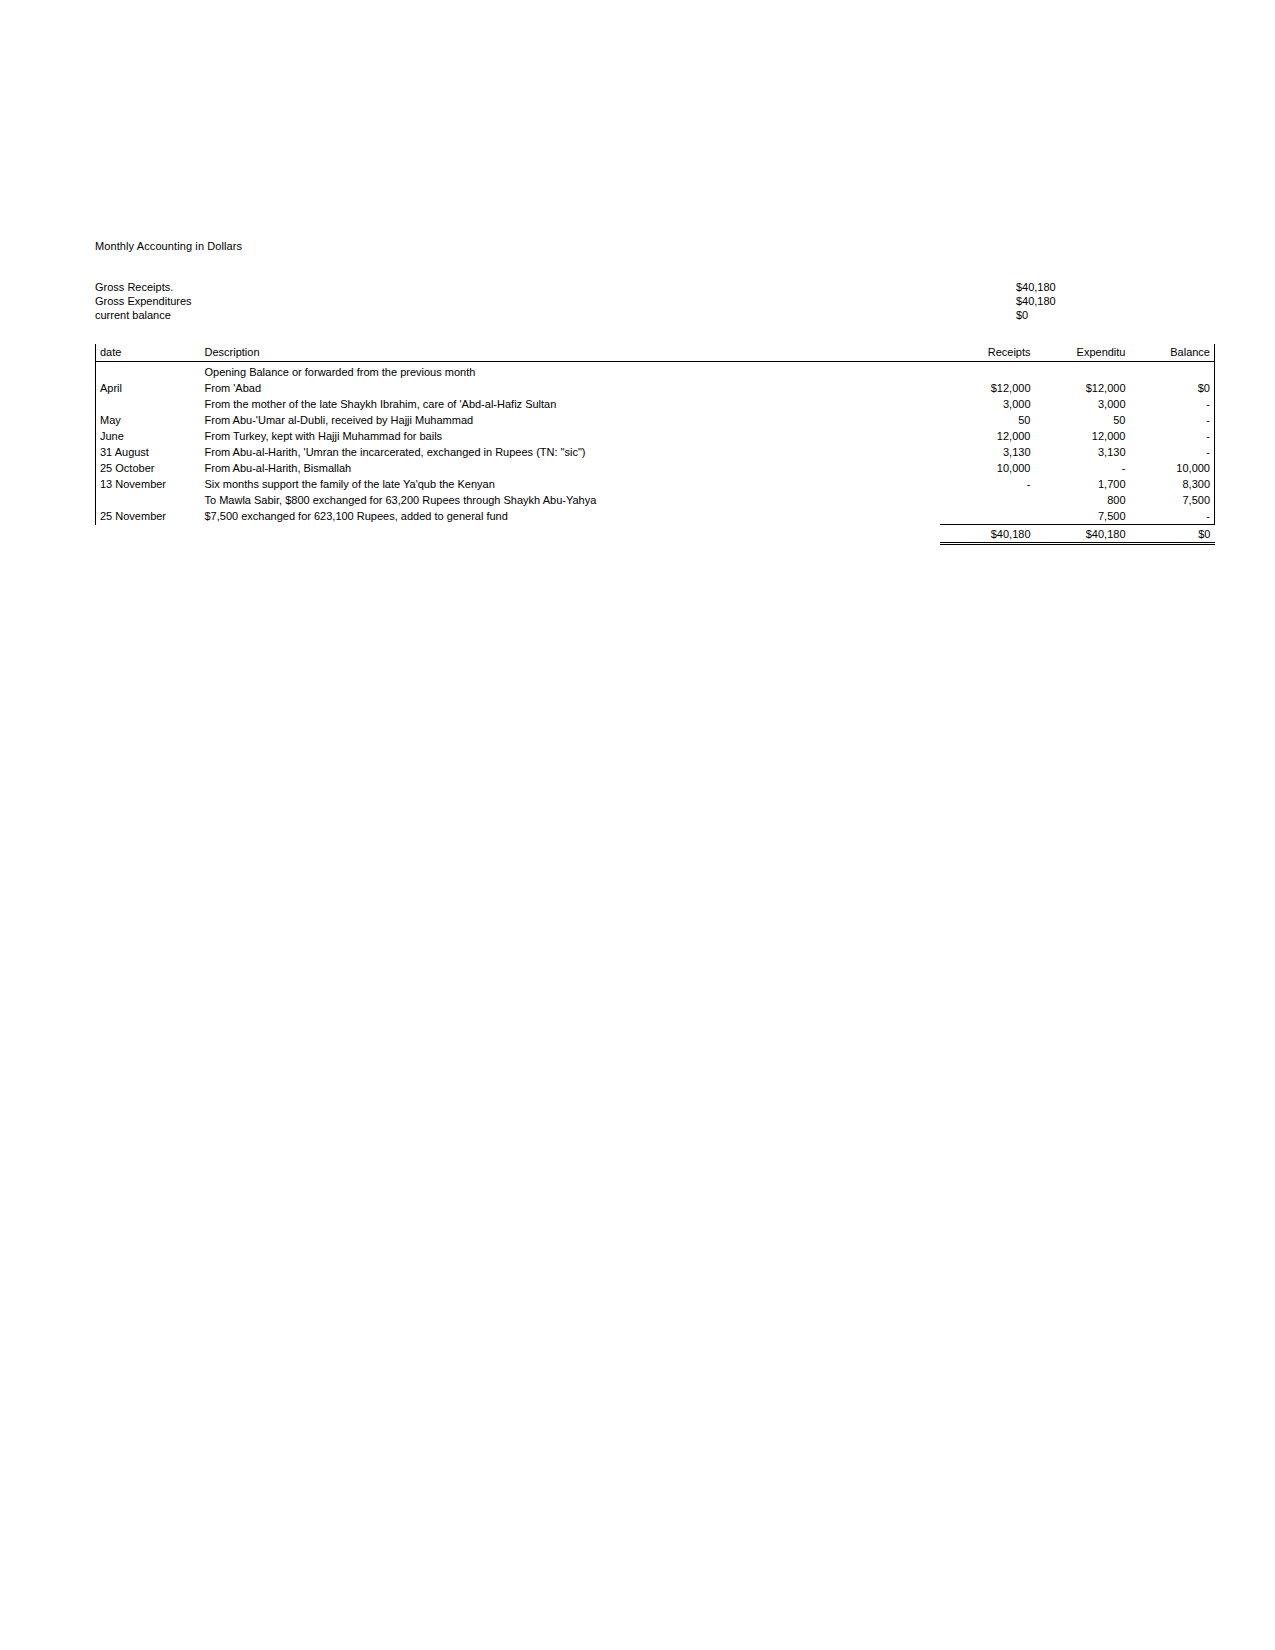Monthly Accounting in Dollars
| Gross Receipts. | $40,180 |
| Gross Expenditures | $40,180 |
| current balance | $0 |
| date | Description | Receipts | Expenditu | Balance |
| --- | --- | --- | --- | --- |
| | Opening Balance or forwarded from the previous month | | | |
| April | From 'Abad | $12,000 | $12,000 | $0 |
| | From the mother of the late Shaykh Ibrahim, care of 'Abd-al-Hafiz Sultan | 3,000 | 3,000 | - |
| May | From Abu-'Umar al-Dubli, received by Hajji Muhammad | 50 | 50 | - |
| June | From Turkey, kept with Hajji Muhammad for bails | 12,000 | 12,000 | - |
| 31 August | From Abu-al-Harith, 'Umran the incarcerated, exchanged in Rupees (TN: "sic") | 3,130 | 3,130 | - |
| 25 October | From Abu-al-Harith, Bismallah | 10,000 | - | 10,000 |
| 13 November | Six months support the family of the late Ya'qub the Kenyan | - | 1,700 | 8,300 |
| | To Mawla Sabir, $800 exchanged for 63,200 Rupees through Shaykh Abu-Yahya | | 800 | 7,500 |
| 25 November | $7,500 exchanged for 623,100 Rupees, added to general fund | | 7,500 | - |
| | | $40,180 | $40,180 | $0 |